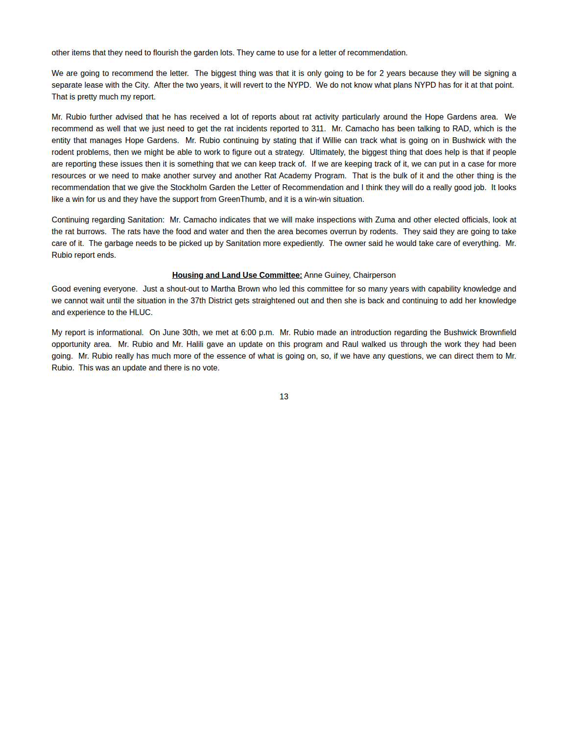other items that they need to flourish the garden lots. They came to use for a letter of recommendation.
We are going to recommend the letter. The biggest thing was that it is only going to be for 2 years because they will be signing a separate lease with the City. After the two years, it will revert to the NYPD. We do not know what plans NYPD has for it at that point. That is pretty much my report.
Mr. Rubio further advised that he has received a lot of reports about rat activity particularly around the Hope Gardens area. We recommend as well that we just need to get the rat incidents reported to 311. Mr. Camacho has been talking to RAD, which is the entity that manages Hope Gardens. Mr. Rubio continuing by stating that if Willie can track what is going on in Bushwick with the rodent problems, then we might be able to work to figure out a strategy. Ultimately, the biggest thing that does help is that if people are reporting these issues then it is something that we can keep track of. If we are keeping track of it, we can put in a case for more resources or we need to make another survey and another Rat Academy Program. That is the bulk of it and the other thing is the recommendation that we give the Stockholm Garden the Letter of Recommendation and I think they will do a really good job. It looks like a win for us and they have the support from GreenThumb, and it is a win-win situation.
Continuing regarding Sanitation: Mr. Camacho indicates that we will make inspections with Zuma and other elected officials, look at the rat burrows. The rats have the food and water and then the area becomes overrun by rodents. They said they are going to take care of it. The garbage needs to be picked up by Sanitation more expediently. The owner said he would take care of everything. Mr. Rubio report ends.
Housing and Land Use Committee: Anne Guiney, Chairperson
Good evening everyone. Just a shout-out to Martha Brown who led this committee for so many years with capability knowledge and we cannot wait until the situation in the 37th District gets straightened out and then she is back and continuing to add her knowledge and experience to the HLUC.
My report is informational. On June 30th, we met at 6:00 p.m. Mr. Rubio made an introduction regarding the Bushwick Brownfield opportunity area. Mr. Rubio and Mr. Halili gave an update on this program and Raul walked us through the work they had been going. Mr. Rubio really has much more of the essence of what is going on, so, if we have any questions, we can direct them to Mr. Rubio. This was an update and there is no vote.
13